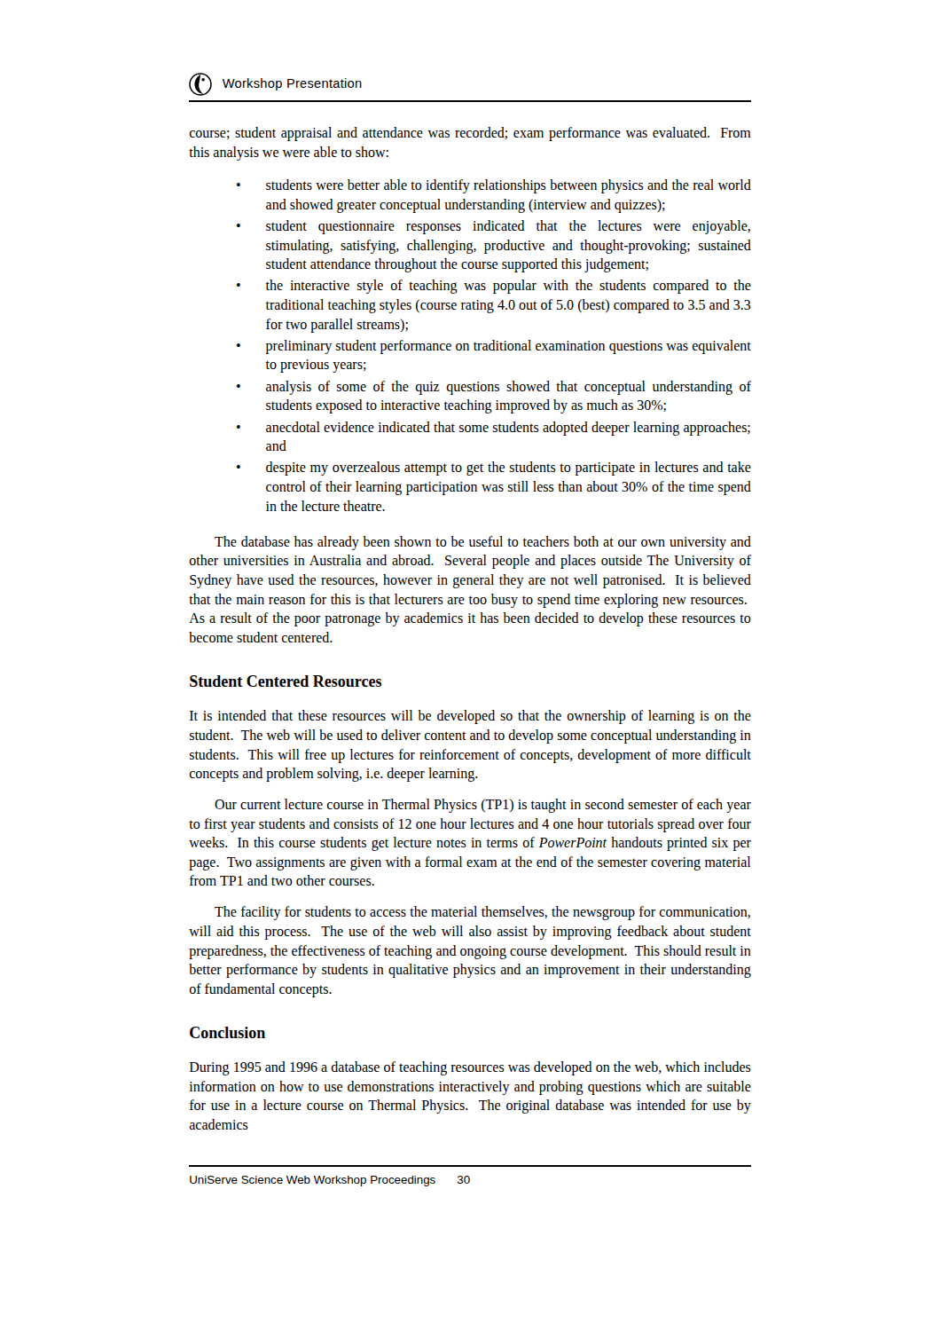Workshop Presentation
course; student appraisal and attendance was recorded; exam performance was evaluated. From this analysis we were able to show:
students were better able to identify relationships between physics and the real world and showed greater conceptual understanding (interview and quizzes);
student questionnaire responses indicated that the lectures were enjoyable, stimulating, satisfying, challenging, productive and thought-provoking; sustained student attendance throughout the course supported this judgement;
the interactive style of teaching was popular with the students compared to the traditional teaching styles (course rating 4.0 out of 5.0 (best) compared to 3.5 and 3.3 for two parallel streams);
preliminary student performance on traditional examination questions was equivalent to previous years;
analysis of some of the quiz questions showed that conceptual understanding of students exposed to interactive teaching improved by as much as 30%;
anecdotal evidence indicated that some students adopted deeper learning approaches; and
despite my overzealous attempt to get the students to participate in lectures and take control of their learning participation was still less than about 30% of the time spend in the lecture theatre.
The database has already been shown to be useful to teachers both at our own university and other universities in Australia and abroad. Several people and places outside The University of Sydney have used the resources, however in general they are not well patronised. It is believed that the main reason for this is that lecturers are too busy to spend time exploring new resources. As a result of the poor patronage by academics it has been decided to develop these resources to become student centered.
Student Centered Resources
It is intended that these resources will be developed so that the ownership of learning is on the student. The web will be used to deliver content and to develop some conceptual understanding in students. This will free up lectures for reinforcement of concepts, development of more difficult concepts and problem solving, i.e. deeper learning.
Our current lecture course in Thermal Physics (TP1) is taught in second semester of each year to first year students and consists of 12 one hour lectures and 4 one hour tutorials spread over four weeks. In this course students get lecture notes in terms of PowerPoint handouts printed six per page. Two assignments are given with a formal exam at the end of the semester covering material from TP1 and two other courses.
The facility for students to access the material themselves, the newsgroup for communication, will aid this process. The use of the web will also assist by improving feedback about student preparedness, the effectiveness of teaching and ongoing course development. This should result in better performance by students in qualitative physics and an improvement in their understanding of fundamental concepts.
Conclusion
During 1995 and 1996 a database of teaching resources was developed on the web, which includes information on how to use demonstrations interactively and probing questions which are suitable for use in a lecture course on Thermal Physics. The original database was intended for use by academics
UniServe Science Web Workshop Proceedings 30